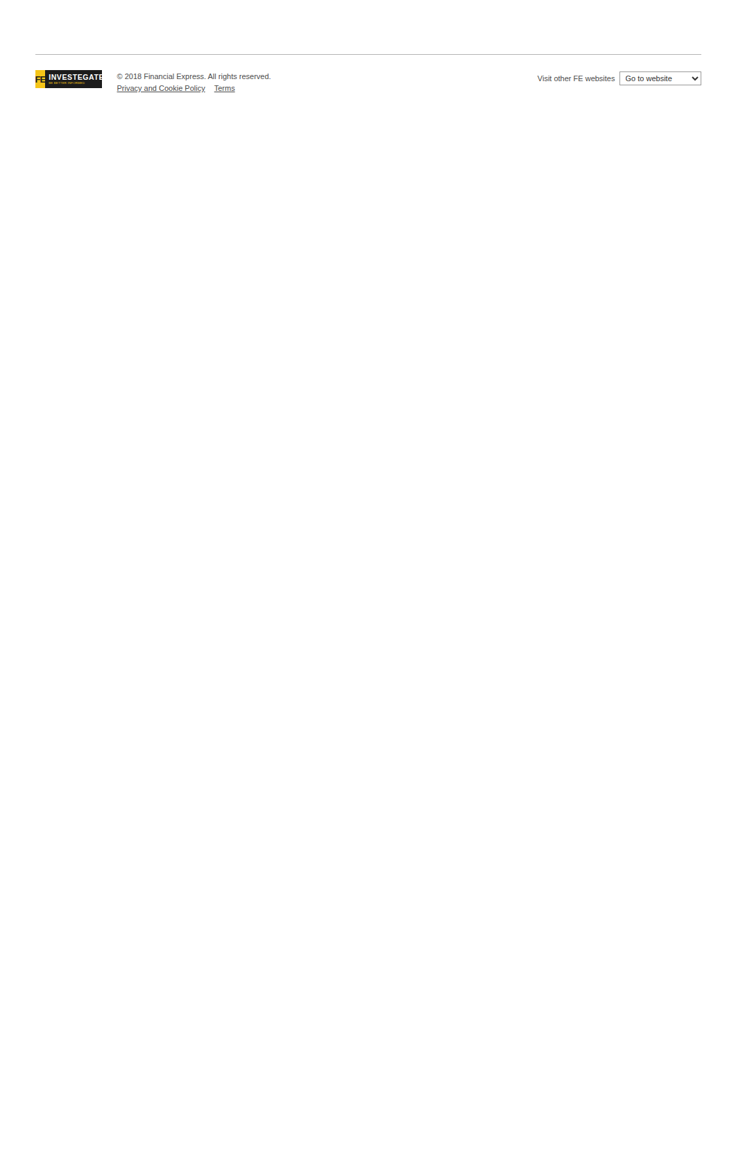FE
INVESTEGATE BE BETTER INFORMED
© 2018 Financial Express. All rights reserved.
Privacy and Cookie Policy Terms
Visit other FE websites Go to website FE Trustnet FE Analytics FE Invest Financial Express